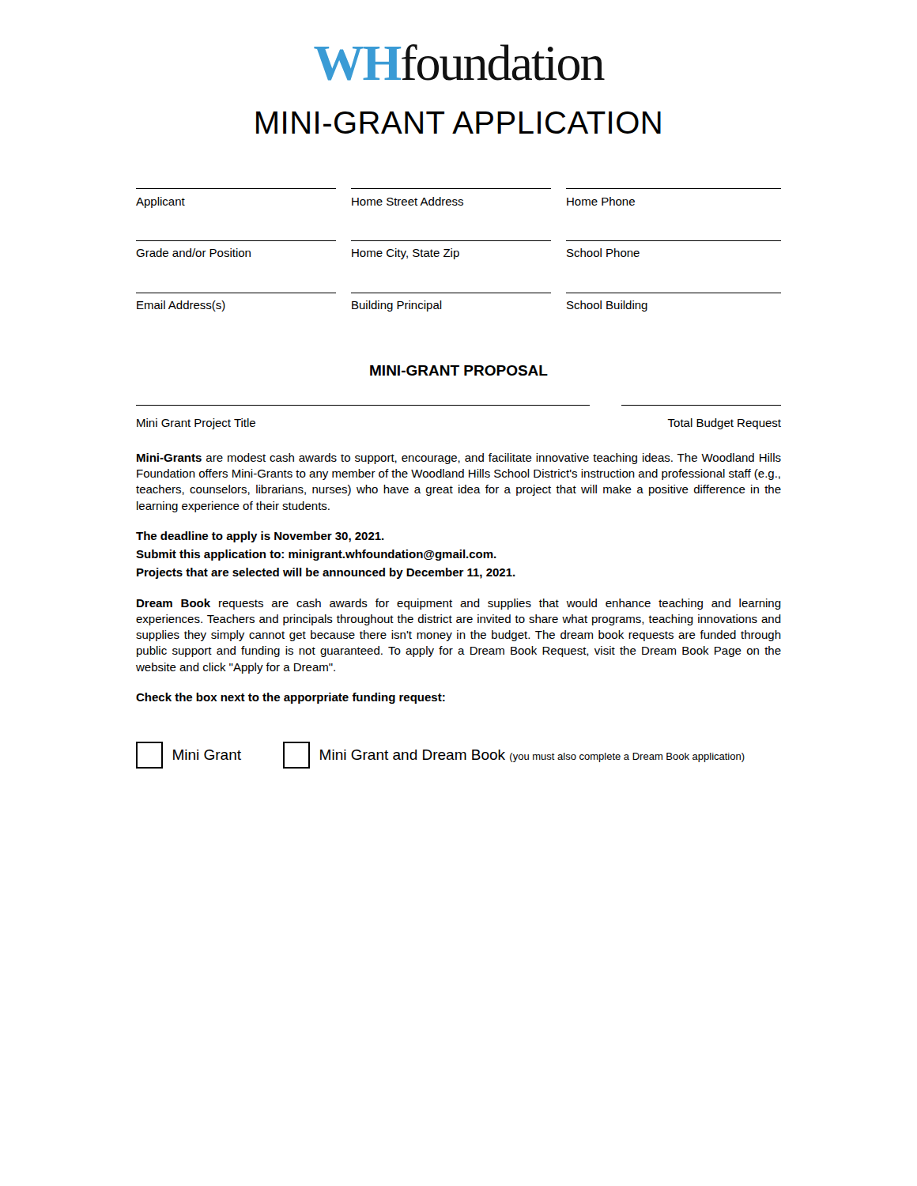WH foundation
MINI-GRANT APPLICATION
| Applicant | Home Street Address | Home Phone |
| Grade and/or Position | Home City, State Zip | School Phone |
| Email Address(s) | Building Principal | School Building |
MINI-GRANT PROPOSAL
Mini Grant Project Title
Total Budget Request
Mini-Grants are modest cash awards to support, encourage, and facilitate innovative teaching ideas. The Woodland Hills Foundation offers Mini-Grants to any member of the Woodland Hills School District's instruction and professional staff (e.g., teachers, counselors, librarians, nurses) who have a great idea for a project that will make a positive difference in the learning experience of their students.
The deadline to apply is November 30, 2021.
Submit this application to: minigrant.whfoundation@gmail.com.
Projects that are selected will be announced by December 11, 2021.
Dream Book requests are cash awards for equipment and supplies that would enhance teaching and learning experiences. Teachers and principals throughout the district are invited to share what programs, teaching innovations and supplies they simply cannot get because there isn't money in the budget. The dream book requests are funded through public support and funding is not guaranteed. To apply for a Dream Book Request, visit the Dream Book Page on the website and click "Apply for a Dream".
Check the box next to the apporpriate funding request:
Mini Grant Mini Grant and Dream Book (you must also complete a Dream Book application)